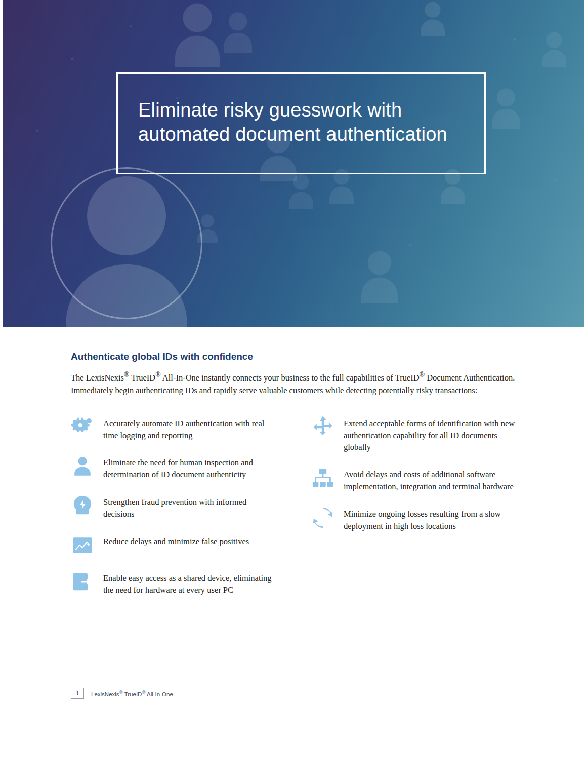Eliminate risky guesswork with
automated document authentication
Authenticate global IDs with confidence
The LexisNexis® TrueID® All-In-One instantly connects your business to the full capabilities of TrueID® Document Authentication. Immediately begin authenticating IDs and rapidly serve valuable customers while detecting potentially risky transactions:
Accurately automate ID authentication with real time logging and reporting
Eliminate the need for human inspection and determination of ID document authenticity
Strengthen fraud prevention with informed decisions
Reduce delays and minimize false positives
Enable easy access as a shared device, eliminating the need for hardware at every user PC
Extend acceptable forms of identification with new authentication capability for all ID documents globally
Avoid delays and costs of additional software implementation, integration and terminal hardware
Minimize ongoing losses resulting from a slow deployment in high loss locations
1 LexisNexis® TrueID® All-In-One